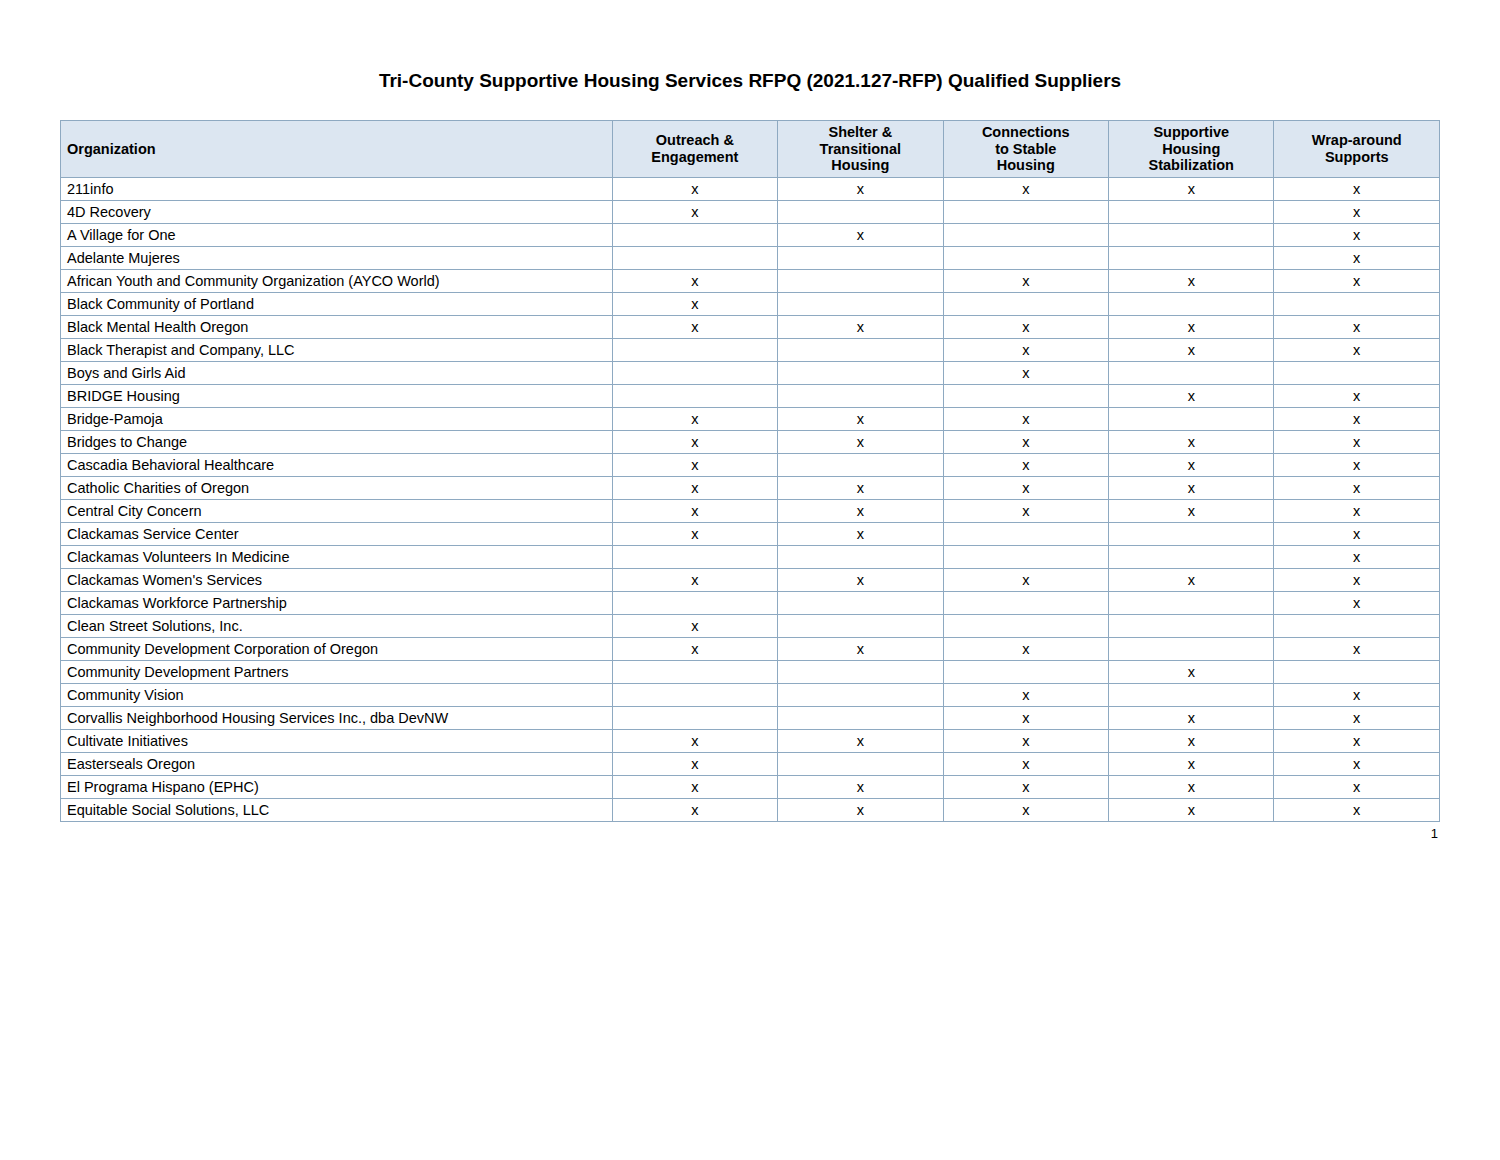Tri-County Supportive Housing Services RFPQ (2021.127-RFP) Qualified Suppliers
| Organization | Outreach & Engagement | Shelter & Transitional Housing | Connections to Stable Housing | Supportive Housing Stabilization | Wrap-around Supports |
| --- | --- | --- | --- | --- | --- |
| 211info | x | x | x | x | x |
| 4D Recovery | x | | | | x |
| A Village for One | | x | | | x |
| Adelante Mujeres | | | | | x |
| African Youth and Community Organization (AYCO World) | x | | x | x | x |
| Black Community of Portland | x | | | | |
| Black Mental Health Oregon | x | x | x | x | x |
| Black Therapist and Company, LLC | | | x | x | x |
| Boys and Girls Aid | | | x | | |
| BRIDGE Housing | | | | x | x |
| Bridge-Pamoja | x | x | x | | x |
| Bridges to Change | x | x | x | x | x |
| Cascadia Behavioral Healthcare | x | | x | x | x |
| Catholic Charities of Oregon | x | x | x | x | x |
| Central City Concern | x | x | x | x | x |
| Clackamas Service Center | x | x | | | x |
| Clackamas Volunteers In Medicine | | | | | x |
| Clackamas Women's Services | x | x | x | x | x |
| Clackamas Workforce Partnership | | | | | x |
| Clean Street Solutions, Inc. | x | | | | |
| Community Development Corporation of Oregon | x | x | x | | x |
| Community Development Partners | | | | x | |
| Community Vision | | | x | | x |
| Corvallis Neighborhood Housing Services Inc., dba DevNW | | | x | x | x |
| Cultivate Initiatives | x | x | x | x | x |
| Easterseals Oregon | x | | x | x | x |
| El Programa Hispano (EPHC) | x | x | x | x | x |
| Equitable Social Solutions, LLC | x | x | x | x | x |
1